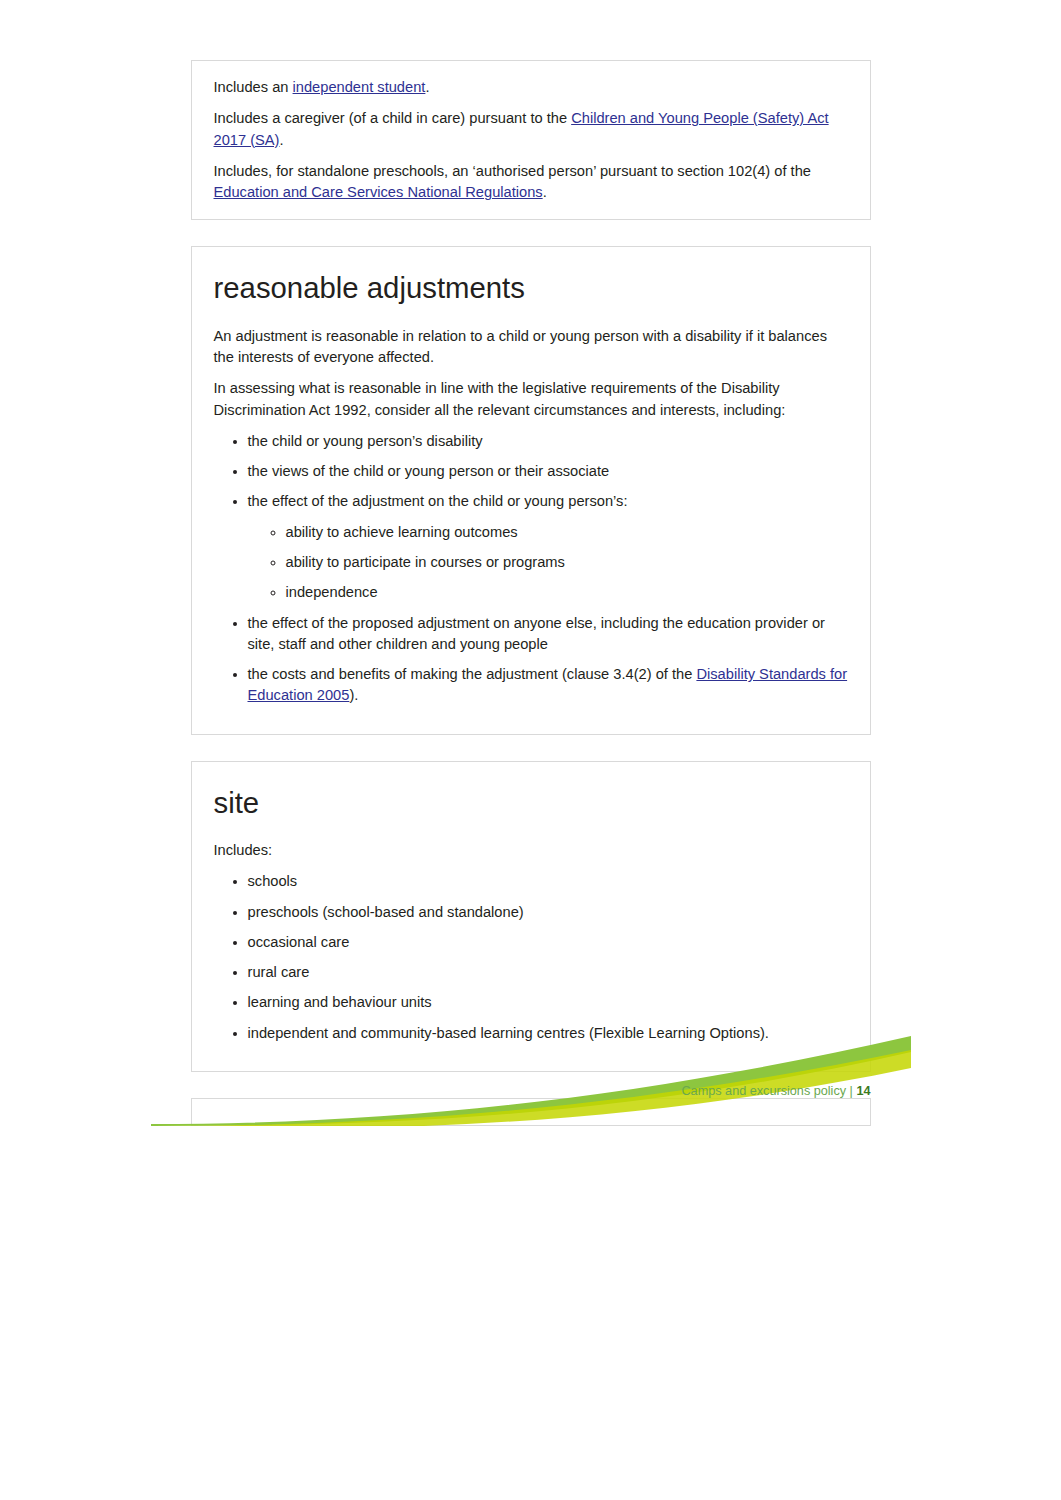Includes an independent student.
Includes a caregiver (of a child in care) pursuant to the Children and Young People (Safety) Act 2017 (SA).
Includes, for standalone preschools, an ‘authorised person’ pursuant to section 102(4) of the Education and Care Services National Regulations.
reasonable adjustments
An adjustment is reasonable in relation to a child or young person with a disability if it balances the interests of everyone affected.
In assessing what is reasonable in line with the legislative requirements of the Disability Discrimination Act 1992, consider all the relevant circumstances and interests, including:
the child or young person’s disability
the views of the child or young person or their associate
the effect of the adjustment on the child or young person’s:
ability to achieve learning outcomes
ability to participate in courses or programs
independence
the effect of the proposed adjustment on anyone else, including the education provider or site, staff and other children and young people
the costs and benefits of making the adjustment (clause 3.4(2) of the Disability Standards for Education 2005).
site
Includes:
schools
preschools (school-based and standalone)
occasional care
rural care
learning and behaviour units
independent and community-based learning centres (Flexible Learning Options).
Camps and excursions policy | 14